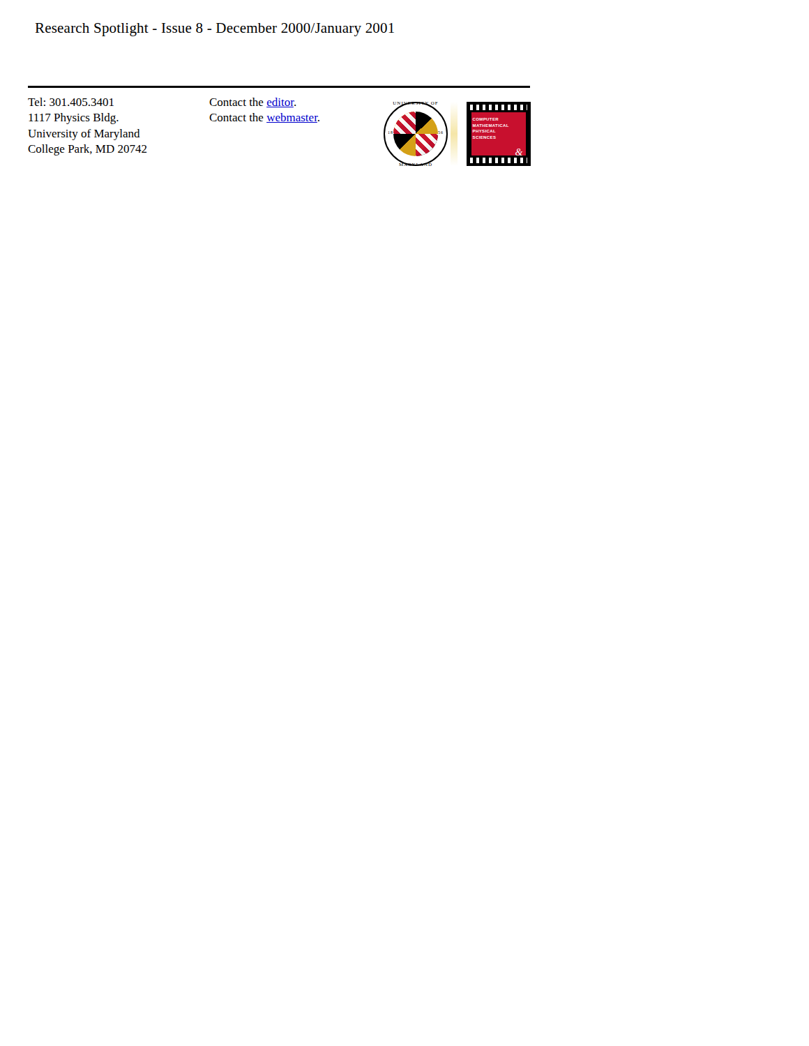Research Spotlight - Issue 8 - December 2000/January 2001
Tel: 301.405.3401
1117 Physics Bldg.
University of Maryland
College Park, MD 20742
Contact the editor.
Contact the webmaster.
UNIVERSITY OF MARYLAND 18 56 Computer
Mathematical
Physical
Sciences &